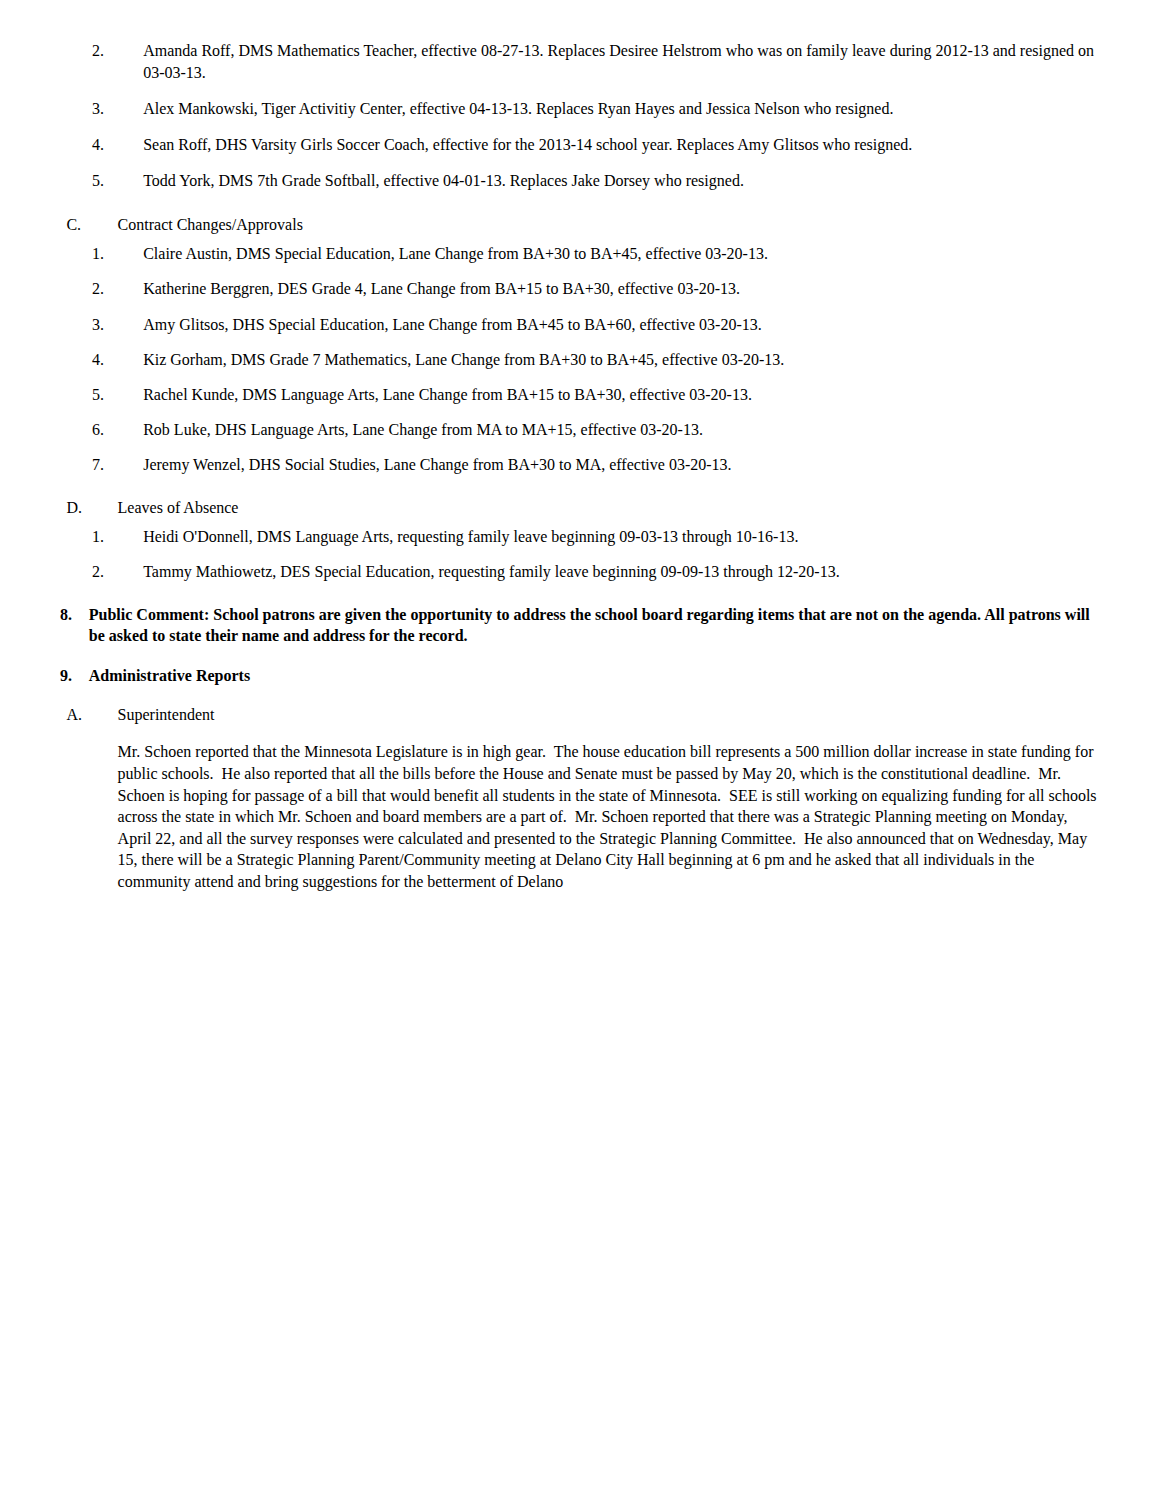2. Amanda Roff, DMS Mathematics Teacher, effective 08-27-13. Replaces Desiree Helstrom who was on family leave during 2012-13 and resigned on 03-03-13.
3. Alex Mankowski, Tiger Activitiy Center, effective 04-13-13. Replaces Ryan Hayes and Jessica Nelson who resigned.
4. Sean Roff, DHS Varsity Girls Soccer Coach, effective for the 2013-14 school year. Replaces Amy Glitsos who resigned.
5. Todd York, DMS 7th Grade Softball, effective 04-01-13. Replaces Jake Dorsey who resigned.
C. Contract Changes/Approvals
1. Claire Austin, DMS Special Education, Lane Change from BA+30 to BA+45, effective 03-20-13.
2. Katherine Berggren, DES Grade 4, Lane Change from BA+15 to BA+30, effective 03-20-13.
3. Amy Glitsos, DHS Special Education, Lane Change from BA+45 to BA+60, effective 03-20-13.
4. Kiz Gorham, DMS Grade 7 Mathematics, Lane Change from BA+30 to BA+45, effective 03-20-13.
5. Rachel Kunde, DMS Language Arts, Lane Change from BA+15 to BA+30, effective 03-20-13.
6. Rob Luke, DHS Language Arts, Lane Change from MA to MA+15, effective 03-20-13.
7. Jeremy Wenzel, DHS Social Studies, Lane Change from BA+30 to MA, effective 03-20-13.
D. Leaves of Absence
1. Heidi O'Donnell, DMS Language Arts, requesting family leave beginning 09-03-13 through 10-16-13.
2. Tammy Mathiowetz, DES Special Education, requesting family leave beginning 09-09-13 through 12-20-13.
8. Public Comment: School patrons are given the opportunity to address the school board regarding items that are not on the agenda. All patrons will be asked to state their name and address for the record.
9. Administrative Reports
A. Superintendent
Mr. Schoen reported that the Minnesota Legislature is in high gear. The house education bill represents a 500 million dollar increase in state funding for public schools. He also reported that all the bills before the House and Senate must be passed by May 20, which is the constitutional deadline. Mr. Schoen is hoping for passage of a bill that would benefit all students in the state of Minnesota. SEE is still working on equalizing funding for all schools across the state in which Mr. Schoen and board members are a part of. Mr. Schoen reported that there was a Strategic Planning meeting on Monday, April 22, and all the survey responses were calculated and presented to the Strategic Planning Committee. He also announced that on Wednesday, May 15, there will be a Strategic Planning Parent/Community meeting at Delano City Hall beginning at 6 pm and he asked that all individuals in the community attend and bring suggestions for the betterment of Delano